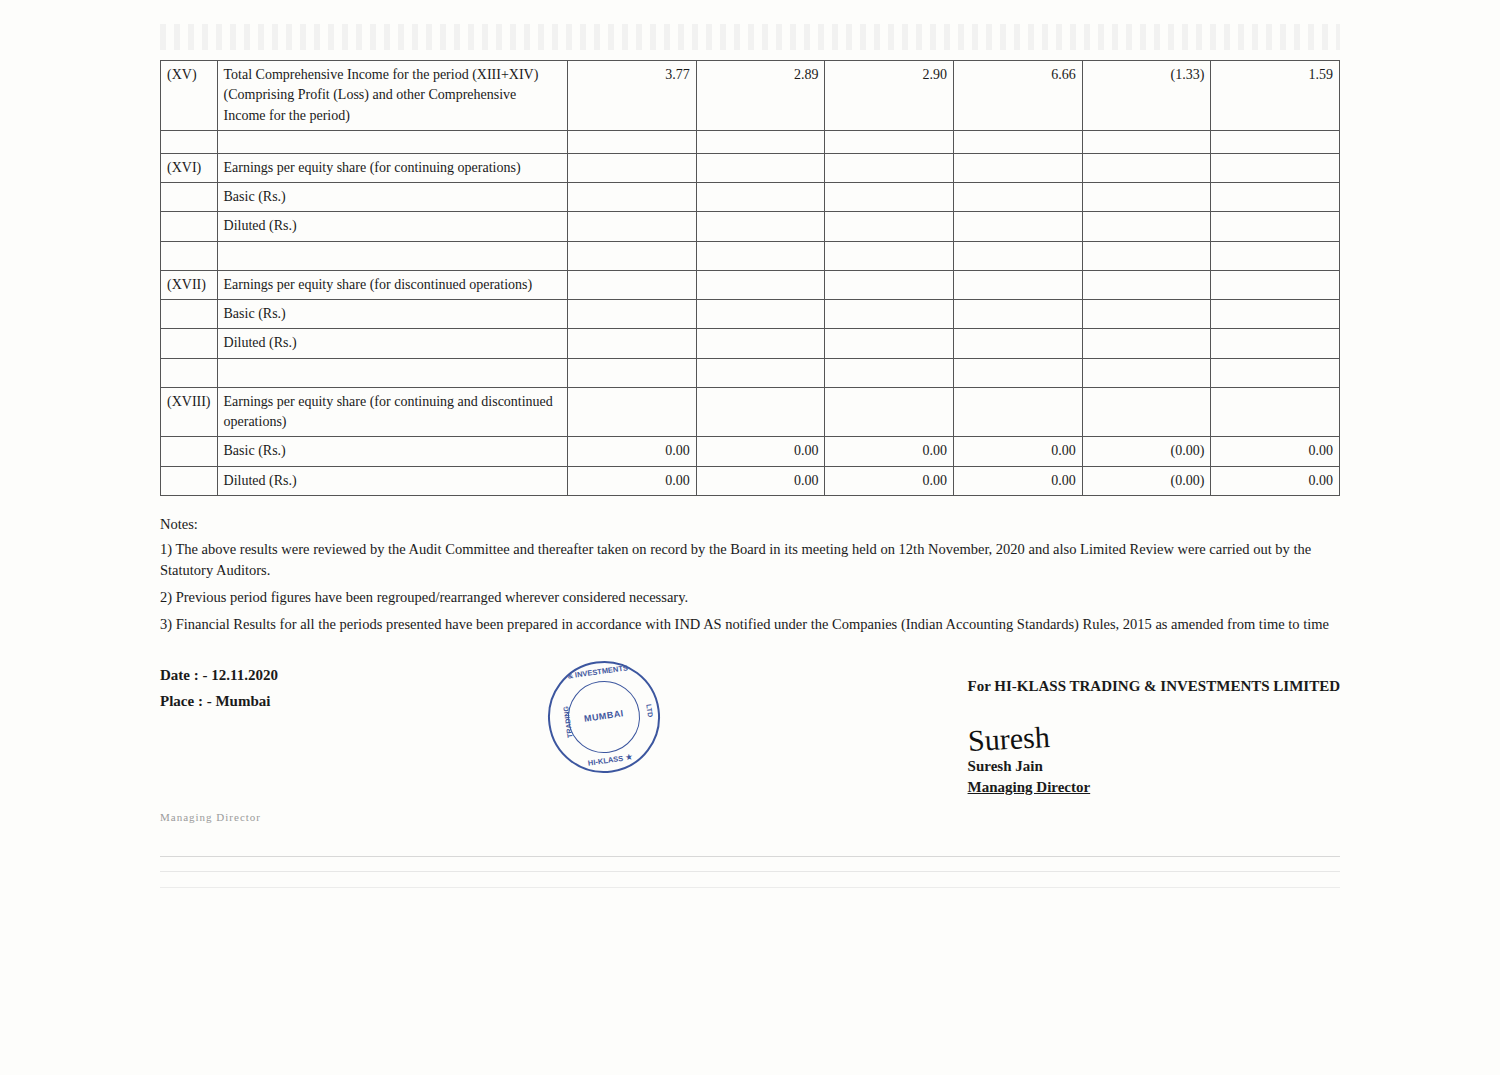| (XV) | Total Comprehensive Income for the period (XIII+XIV) (Comprising Profit (Loss) and other Comprehensive Income for the period) | 3.77 | 2.89 | 2.90 | 6.66 | (1.33) | 1.59 |
| (XVI) | Earnings per equity share (for continuing operations) | | | | | | |
| | Basic (Rs.) | | | | | | |
| | Diluted (Rs.) | | | | | | |
| (XVII) | Earnings per equity share (for discontinued operations) | | | | | | |
| | Basic (Rs.) | | | | | | |
| | Diluted (Rs.) | | | | | | |
| (XVIII) | Earnings per equity share (for continuing and discontinued operations) | | | | | | |
| | Basic (Rs.) | 0.00 | 0.00 | 0.00 | 0.00 | (0.00) | 0.00 |
| | Diluted (Rs.) | 0.00 | 0.00 | 0.00 | 0.00 | (0.00) | 0.00 |
Notes:
1) The above results were reviewed by the Audit Committee and thereafter taken on record by the Board in its meeting held on 12th November, 2020 and also Limited Review were carried out by the Statutory Auditors.
2) Previous period figures have been regrouped/rearranged wherever considered necessary.
3) Financial Results for all the periods presented have been prepared in accordance with IND AS notified under the Companies (Indian Accounting Standards) Rules, 2015 as amended from time to time
Date : - 12.11.2020
Place : - Mumbai
& INVESTMENTS
TRADING
LTD
HI-KLASS ★
MUMBAI
For HI-KLASS TRADING & INVESTMENTS LIMITED
Suresh
Suresh Jain
Managing Director
Managing Director